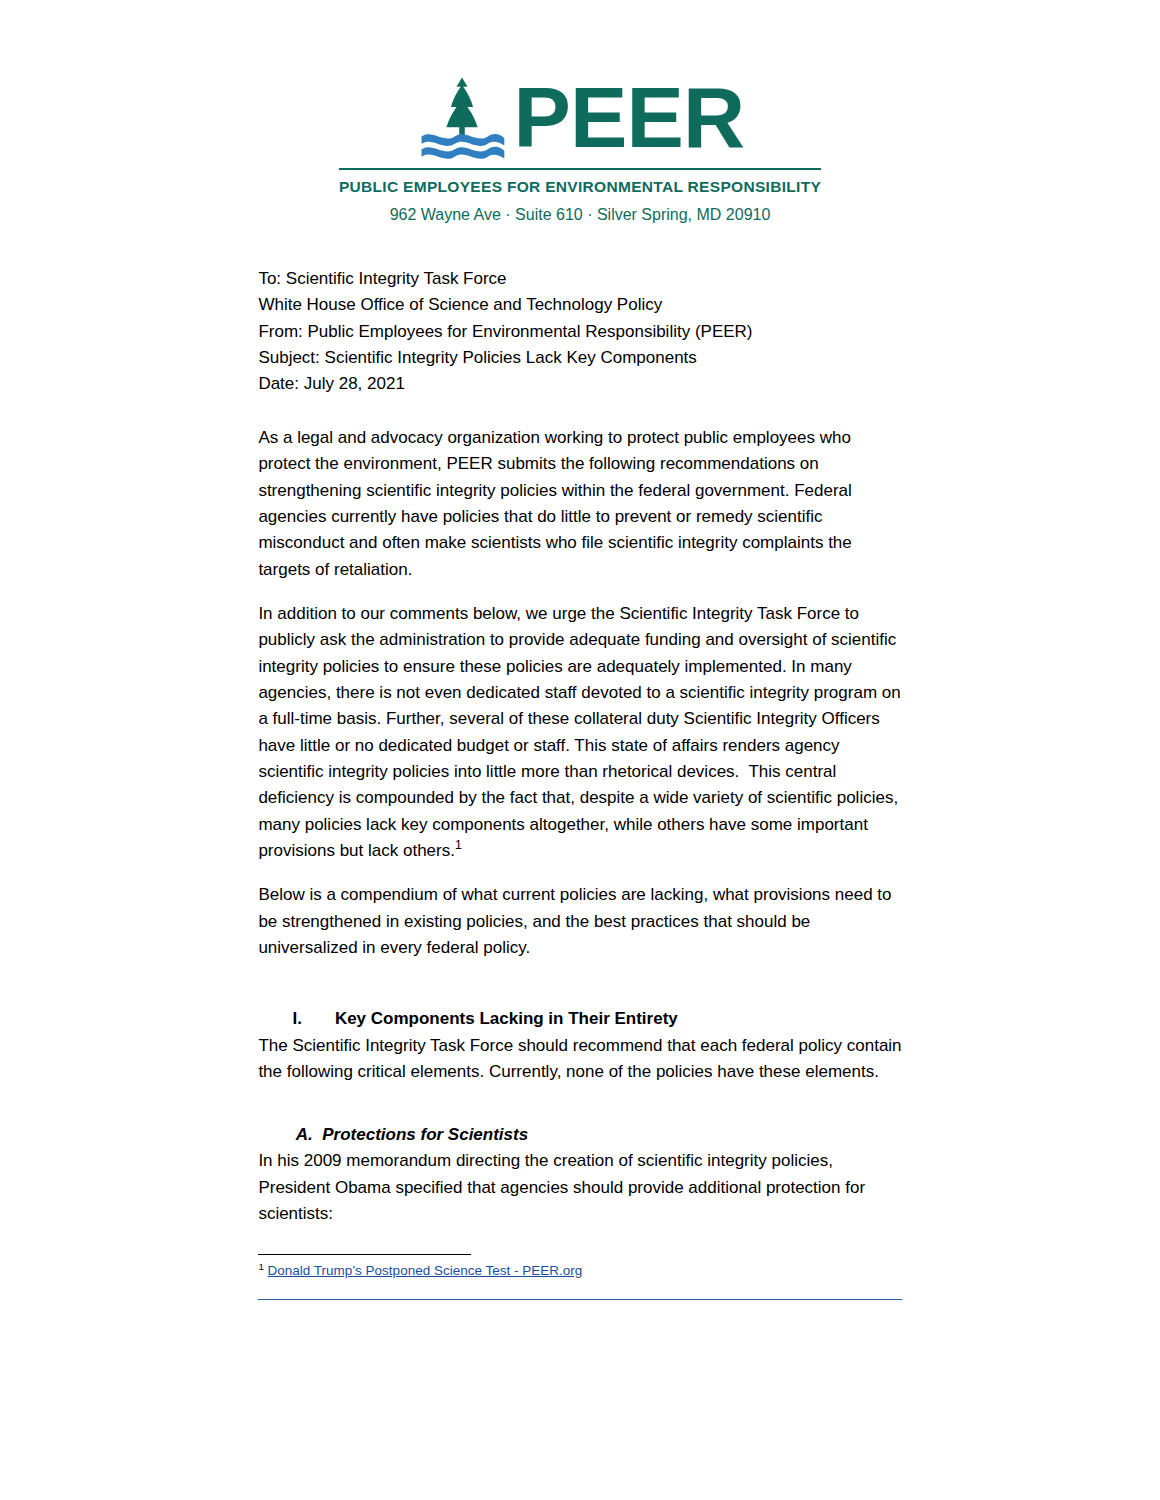PEER
Public Employees for Environmental Responsibility
962 Wayne Ave · Suite 610 · Silver Spring, MD 20910
To: Scientific Integrity Task Force
White House Office of Science and Technology Policy
From: Public Employees for Environmental Responsibility (PEER)
Subject: Scientific Integrity Policies Lack Key Components
Date: July 28, 2021
As a legal and advocacy organization working to protect public employees who protect the environment, PEER submits the following recommendations on strengthening scientific integrity policies within the federal government. Federal agencies currently have policies that do little to prevent or remedy scientific misconduct and often make scientists who file scientific integrity complaints the targets of retaliation.
In addition to our comments below, we urge the Scientific Integrity Task Force to publicly ask the administration to provide adequate funding and oversight of scientific integrity policies to ensure these policies are adequately implemented. In many agencies, there is not even dedicated staff devoted to a scientific integrity program on a full-time basis. Further, several of these collateral duty Scientific Integrity Officers have little or no dedicated budget or staff. This state of affairs renders agency scientific integrity policies into little more than rhetorical devices. This central deficiency is compounded by the fact that, despite a wide variety of scientific policies, many policies lack key components altogether, while others have some important provisions but lack others.1
Below is a compendium of what current policies are lacking, what provisions need to be strengthened in existing policies, and the best practices that should be universalized in every federal policy.
I. Key Components Lacking in Their Entirety
The Scientific Integrity Task Force should recommend that each federal policy contain the following critical elements. Currently, none of the policies have these elements.
A. Protections for Scientists
In his 2009 memorandum directing the creation of scientific integrity policies, President Obama specified that agencies should provide additional protection for scientists:
1 Donald Trump’s Postponed Science Test - PEER.org